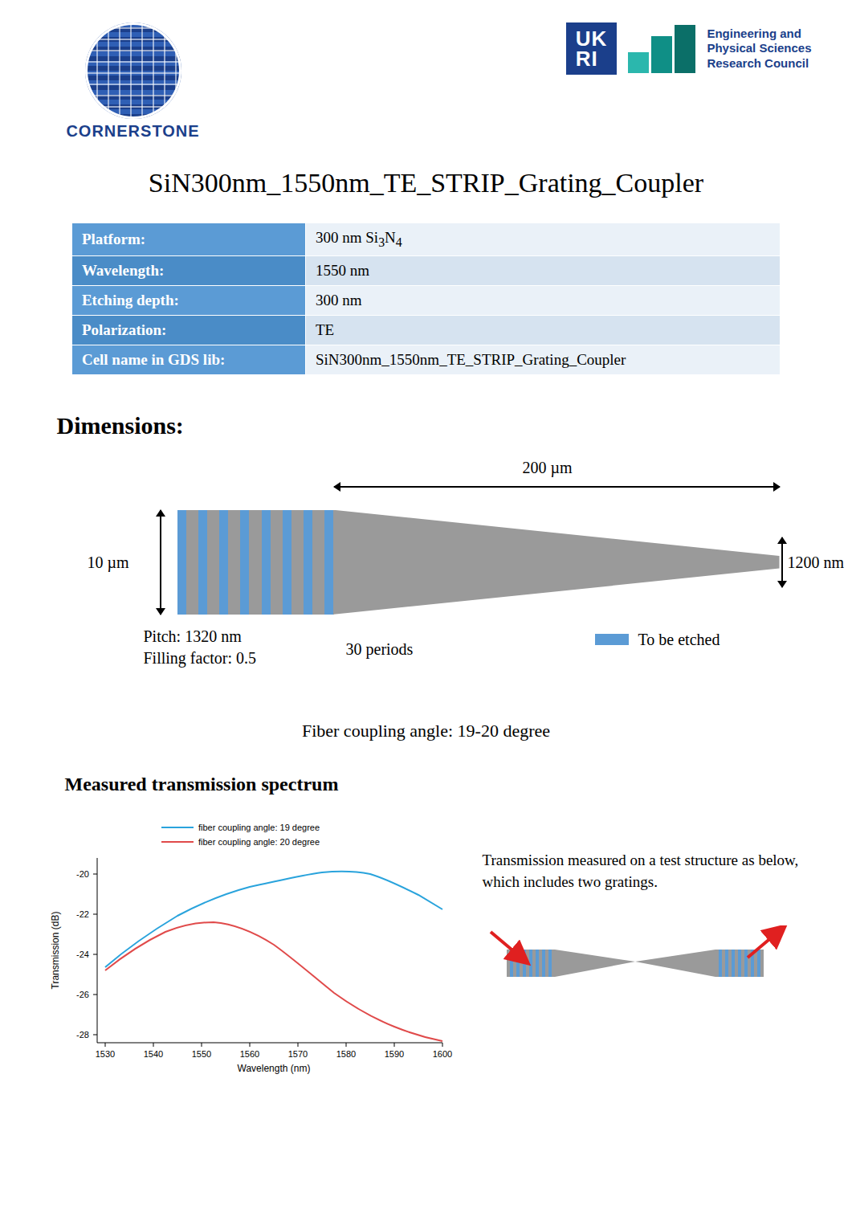CORNERSTONE
UK
RI
Engineering and
Physical Sciences
Research Council
SiN300nm_1550nm_TE_STRIP_Grating_Coupler
| Platform: | 300 nm Si 3 N 4 |
| Wavelength: | 1550 nm |
| Etching depth: | 300 nm |
| Polarization: | TE |
| Cell name in GDS lib: | SiN300nm_1550nm_TE_STRIP_Grating_Coupler |
Dimensions:
10 µm
200 µm
1200 nm
Pitch: 1320 nm
Filling factor: 0.5
30 periods
To be etched
Fiber coupling angle: 19-20 degree
Measured transmission spectrum
-20 -22 -24 -26 -28 1530 1540 1550 1560 1570 1580 1590 1600 Wavelength (nm) Transmission (dB) fiber coupling angle: 19 degree fiber coupling angle: 20 degree
Transmission measured on a test structure as below, which includes two gratings.